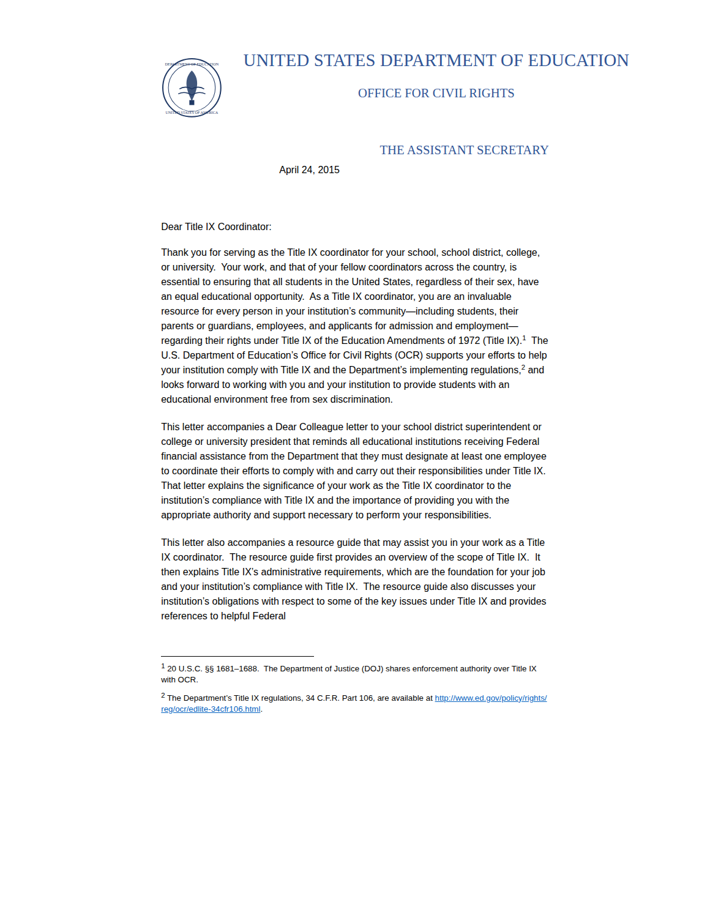DEPARTMENT OF EDUCATION UNITED STATES OF AMERICA
UNITED STATES DEPARTMENT OF EDUCATION
OFFICE FOR CIVIL RIGHTS
THE ASSISTANT SECRETARY
April 24, 2015
Dear Title IX Coordinator:
Thank you for serving as the Title IX coordinator for your school, school district, college, or university. Your work, and that of your fellow coordinators across the country, is essential to ensuring that all students in the United States, regardless of their sex, have an equal educational opportunity. As a Title IX coordinator, you are an invaluable resource for every person in your institution’s community—including students, their parents or guardians, employees, and applicants for admission and employment—regarding their rights under Title IX of the Education Amendments of 1972 (Title IX).1 The U.S. Department of Education’s Office for Civil Rights (OCR) supports your efforts to help your institution comply with Title IX and the Department’s implementing regulations,2 and looks forward to working with you and your institution to provide students with an educational environment free from sex discrimination.
This letter accompanies a Dear Colleague letter to your school district superintendent or college or university president that reminds all educational institutions receiving Federal financial assistance from the Department that they must designate at least one employee to coordinate their efforts to comply with and carry out their responsibilities under Title IX. That letter explains the significance of your work as the Title IX coordinator to the institution’s compliance with Title IX and the importance of providing you with the appropriate authority and support necessary to perform your responsibilities.
This letter also accompanies a resource guide that may assist you in your work as a Title IX coordinator. The resource guide first provides an overview of the scope of Title IX. It then explains Title IX’s administrative requirements, which are the foundation for your job and your institution’s compliance with Title IX. The resource guide also discusses your institution’s obligations with respect to some of the key issues under Title IX and provides references to helpful Federal
1 20 U.S.C. §§ 1681–1688. The Department of Justice (DOJ) shares enforcement authority over Title IX with OCR.
2 The Department’s Title IX regulations, 34 C.F.R. Part 106, are available at http://www.ed.gov/policy/rights/reg/ocr/edlite-34cfr106.html.